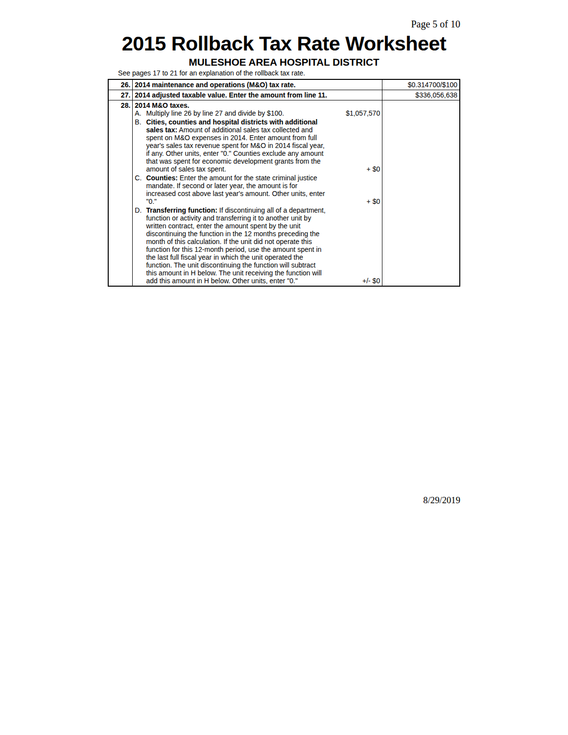Page 5 of 10
2015 Rollback Tax Rate Worksheet
MULESHOE AREA HOSPITAL DISTRICT
See pages 17 to 21 for an explanation of the rollback tax rate.
| 26. | 2014 maintenance and operations (M&O) tax rate. | $0.314700/$100 |
| 27. | 2014 adjusted taxable value. Enter the amount from line 11. | $336,056,638 |
| 28. | 2014 M&O taxes. / A. / Multiply line 26 by line 27 and divide by $100. / $1,057,570 / / B. / Cities, counties and hospital districts with additional sales tax: Amount of additional sales tax collected and spent on M&O expenses in 2014. Enter amount from full year's sales tax revenue spent for M&O in 2014 fiscal year, if any. Other units, enter "0." Counties exclude any amount that was spent for economic development grants from the amount of sales tax spent. / + $0 / / C. / Counties: Enter the amount for the state criminal justice mandate. If second or later year, the amount is for increased cost above last year's amount. Other units, enter "0." / + $0 / / D. / Transferring function: If discontinuing all of a department, function or activity and transferring it to another unit by written contract, enter the amount spent by the unit discontinuing the function in the 12 months preceding the month of this calculation. If the unit did not operate this function for this 12-month period, use the amount spent in the last full fiscal year in which the unit operated the function. The unit discontinuing the function will subtract this amount in H below. The unit receiving the function will add this amount in H below. Other units, enter "0." / +/- $0 / | |
8/29/2019